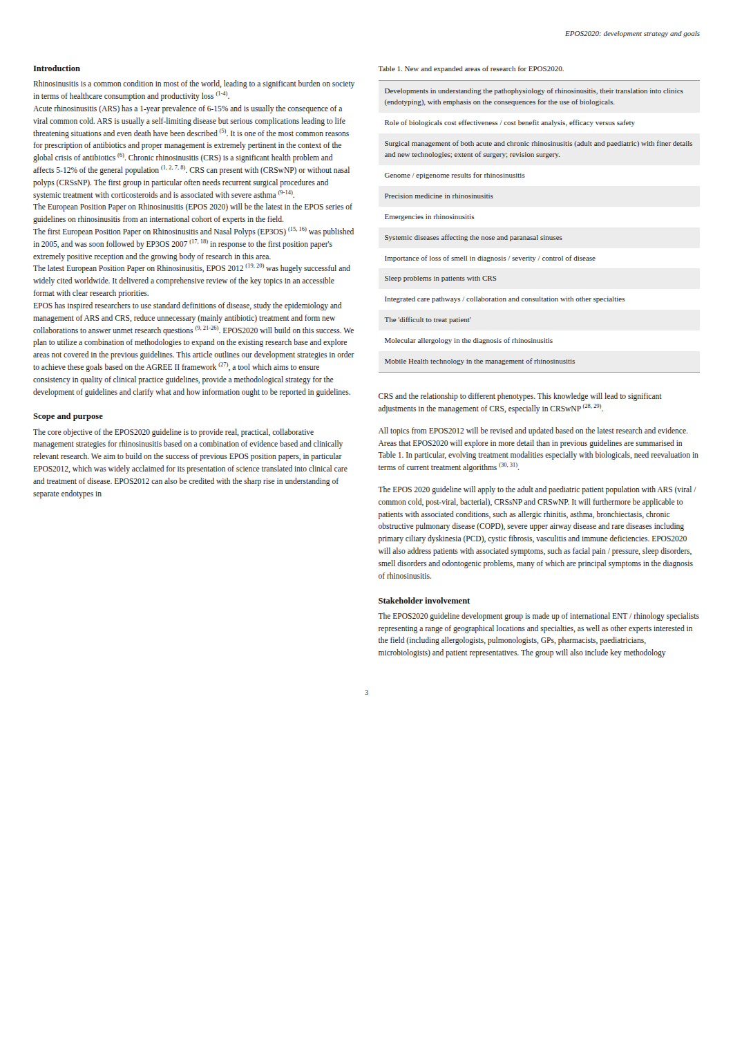EPOS2020: development strategy and goals
Introduction
Rhinosinusitis is a common condition in most of the world, leading to a significant burden on society in terms of healthcare consumption and productivity loss (1-4).
Acute rhinosinusitis (ARS) has a 1-year prevalence of 6-15% and is usually the consequence of a viral common cold. ARS is usually a self-limiting disease but serious complications leading to life threatening situations and even death have been described (5). It is one of the most common reasons for prescription of antibiotics and proper management is extremely pertinent in the context of the global crisis of antibiotics (6). Chronic rhinosinusitis (CRS) is a significant health problem and affects 5-12% of the general population (1, 2, 7, 8). CRS can present with (CRSwNP) or without nasal polyps (CRSsNP). The first group in particular often needs recurrent surgical procedures and systemic treatment with corticosteroids and is associated with severe asthma (9-14).
The European Position Paper on Rhinosinusitis (EPOS 2020) will be the latest in the EPOS series of guidelines on rhinosinusitis from an international cohort of experts in the field.
The first European Position Paper on Rhinosinusitis and Nasal Polyps (EP3OS) (15, 16) was published in 2005, and was soon followed by EP3OS 2007 (17, 18) in response to the first position paper's extremely positive reception and the growing body of research in this area.
The latest European Position Paper on Rhinosinusitis, EPOS 2012 (19, 20) was hugely successful and widely cited worldwide. It delivered a comprehensive review of the key topics in an accessible format with clear research priorities.
EPOS has inspired researchers to use standard definitions of disease, study the epidemiology and management of ARS and CRS, reduce unnecessary (mainly antibiotic) treatment and form new collaborations to answer unmet research questions (9, 21-26). EPOS2020 will build on this success. We plan to utilize a combination of methodologies to expand on the existing research base and explore areas not covered in the previous guidelines. This article outlines our development strategies in order to achieve these goals based on the AGREE II framework (27), a tool which aims to ensure consistency in quality of clinical practice guidelines, provide a methodological strategy for the development of guidelines and clarify what and how information ought to be reported in guidelines.
Scope and purpose
The core objective of the EPOS2020 guideline is to provide real, practical, collaborative management strategies for rhinosinusitis based on a combination of evidence based and clinically relevant research. We aim to build on the success of previous EPOS position papers, in particular EPOS2012, which was widely acclaimed for its presentation of science translated into clinical care and treatment of disease. EPOS2012 can also be credited with the sharp rise in understanding of separate endotypes in
Table 1. New and expanded areas of research for EPOS2020.
| Developments in understanding the pathophysiology of rhinosinusitis, their translation into clinics (endotyping), with emphasis on the consequences for the use of biologicals. |
| Role of biologicals cost effectiveness / cost benefit analysis, efficacy versus safety |
| Surgical management of both acute and chronic rhinosinusitis (adult and paediatric) with finer details and new technologies; extent of surgery; revision surgery. |
| Genome / epigenome results for rhinosinusitis |
| Precision medicine in rhinosinusitis |
| Emergencies in rhinosinusitis |
| Systemic diseases affecting the nose and paranasal sinuses |
| Importance of loss of smell in diagnosis / severity / control of disease |
| Sleep problems in patients with CRS |
| Integrated care pathways / collaboration and consultation with other specialties |
| The 'difficult to treat patient' |
| Molecular allergology in the diagnosis of rhinosinusitis |
| Mobile Health technology in the management of rhinosinusitis |
CRS and the relationship to different phenotypes. This knowledge will lead to significant adjustments in the management of CRS, especially in CRSwNP (28, 29).
All topics from EPOS2012 will be revised and updated based on the latest research and evidence. Areas that EPOS2020 will explore in more detail than in previous guidelines are summarised in Table 1. In particular, evolving treatment modalities especially with biologicals, need reevaluation in terms of current treatment algorithms (30, 31).
The EPOS 2020 guideline will apply to the adult and paediatric patient population with ARS (viral / common cold, post-viral, bacterial), CRSsNP and CRSwNP. It will furthermore be applicable to patients with associated conditions, such as allergic rhinitis, asthma, bronchiectasis, chronic obstructive pulmonary disease (COPD), severe upper airway disease and rare diseases including primary ciliary dyskinesia (PCD), cystic fibrosis, vasculitis and immune deficiencies. EPOS2020 will also address patients with associated symptoms, such as facial pain / pressure, sleep disorders, smell disorders and odontogenic problems, many of which are principal symptoms in the diagnosis of rhinosinusitis.
Stakeholder involvement
The EPOS2020 guideline development group is made up of international ENT / rhinology specialists representing a range of geographical locations and specialties, as well as other experts interested in the field (including allergologists, pulmonologists, GPs, pharmacists, paediatricians, microbiologists) and patient representatives. The group will also include key methodology
3